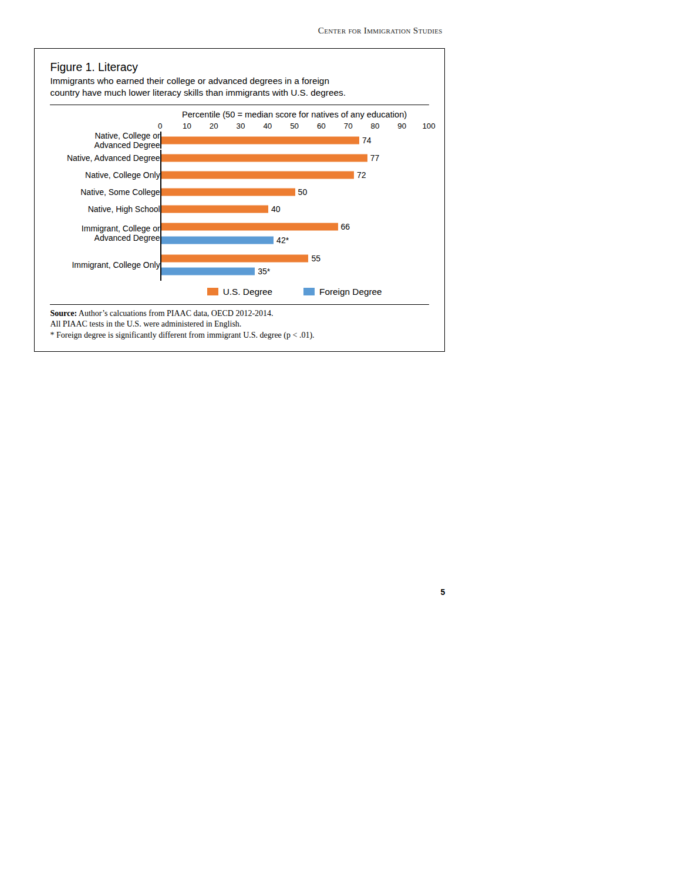Center for Immigration Studies
Figure 1. Literacy
Immigrants who earned their college or advanced degrees in a foreign
country have much lower literacy skills than immigrants with U.S. degrees.
Percentile (50 = median score for natives of any education)
| | 0 10 20 30 40 50 60 70 80 90 100 |
| Native, College or Advanced Degree | 74 |
| Native, Advanced Degree | 77 |
| Native, College Only | 72 |
| Native, Some College | 50 |
| Native, High School | 40 |
| Immigrant, College or Advanced Degree | 66 42* |
| Immigrant, College Only | 55 35* |
U.S. Degree Foreign Degree
Source: Author’s calcuations from PIAAC data, OECD 2012-2014.
All PIAAC tests in the U.S. were administered in English.
* Foreign degree is significantly different from immigrant U.S. degree (p < .01).
5